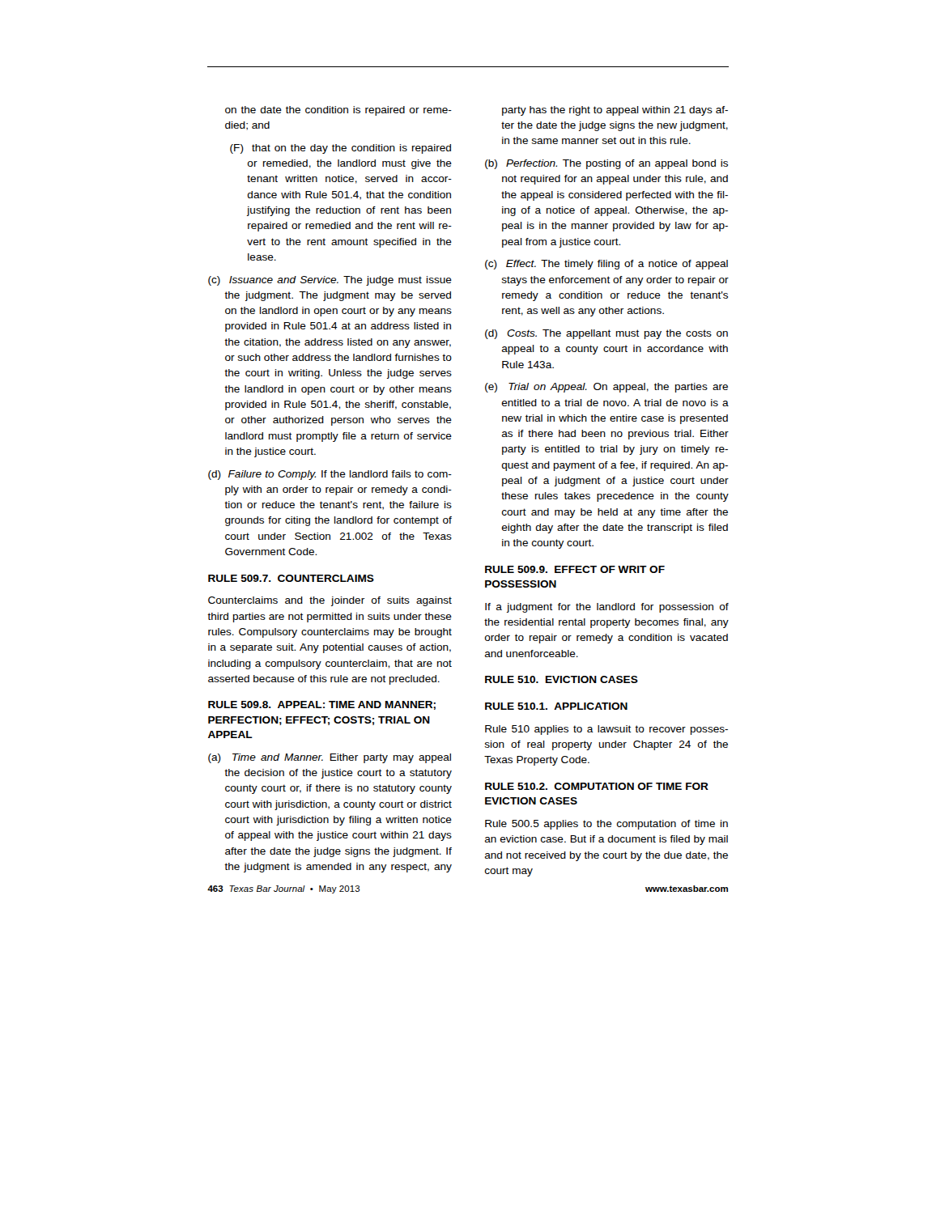on the date the condition is repaired or remedied; and
(F) that on the day the condition is repaired or remedied, the landlord must give the tenant written notice, served in accordance with Rule 501.4, that the condition justifying the reduction of rent has been repaired or remedied and the rent will revert to the rent amount specified in the lease.
(c) Issuance and Service. The judge must issue the judgment. The judgment may be served on the landlord in open court or by any means provided in Rule 501.4 at an address listed in the citation, the address listed on any answer, or such other address the landlord furnishes to the court in writing. Unless the judge serves the landlord in open court or by other means provided in Rule 501.4, the sheriff, constable, or other authorized person who serves the landlord must promptly file a return of service in the justice court.
(d) Failure to Comply. If the landlord fails to comply with an order to repair or remedy a condition or reduce the tenant's rent, the failure is grounds for citing the landlord for contempt of court under Section 21.002 of the Texas Government Code.
RULE 509.7. COUNTERCLAIMS
Counterclaims and the joinder of suits against third parties are not permitted in suits under these rules. Compulsory counterclaims may be brought in a separate suit. Any potential causes of action, including a compulsory counterclaim, that are not asserted because of this rule are not precluded.
RULE 509.8. APPEAL: TIME AND MANNER; PERFECTION; EFFECT; COSTS; TRIAL ON APPEAL
(a) Time and Manner. Either party may appeal the decision of the justice court to a statutory county court or, if there is no statutory county court with jurisdiction, a county court or district court with jurisdiction by filing a written notice of appeal with the justice court within 21 days after the date the judge signs the judgment. If the judgment is amended in any respect, any party has the right to appeal within 21 days after the date the judge signs the new judgment, in the same manner set out in this rule.
(b) Perfection. The posting of an appeal bond is not required for an appeal under this rule, and the appeal is considered perfected with the filing of a notice of appeal. Otherwise, the appeal is in the manner provided by law for appeal from a justice court.
(c) Effect. The timely filing of a notice of appeal stays the enforcement of any order to repair or remedy a condition or reduce the tenant's rent, as well as any other actions.
(d) Costs. The appellant must pay the costs on appeal to a county court in accordance with Rule 143a.
(e) Trial on Appeal. On appeal, the parties are entitled to a trial de novo. A trial de novo is a new trial in which the entire case is presented as if there had been no previous trial. Either party is entitled to trial by jury on timely request and payment of a fee, if required. An appeal of a judgment of a justice court under these rules takes precedence in the county court and may be held at any time after the eighth day after the date the transcript is filed in the county court.
RULE 509.9. EFFECT OF WRIT OF POSSESSION
If a judgment for the landlord for possession of the residential rental property becomes final, any order to repair or remedy a condition is vacated and unenforceable.
RULE 510. EVICTION CASES
RULE 510.1. APPLICATION
Rule 510 applies to a lawsuit to recover possession of real property under Chapter 24 of the Texas Property Code.
RULE 510.2. COMPUTATION OF TIME FOR EVICTION CASES
Rule 500.5 applies to the computation of time in an eviction case. But if a document is filed by mail and not received by the court by the due date, the court may
463 Texas Bar Journal • May 2013
www.texasbar.com